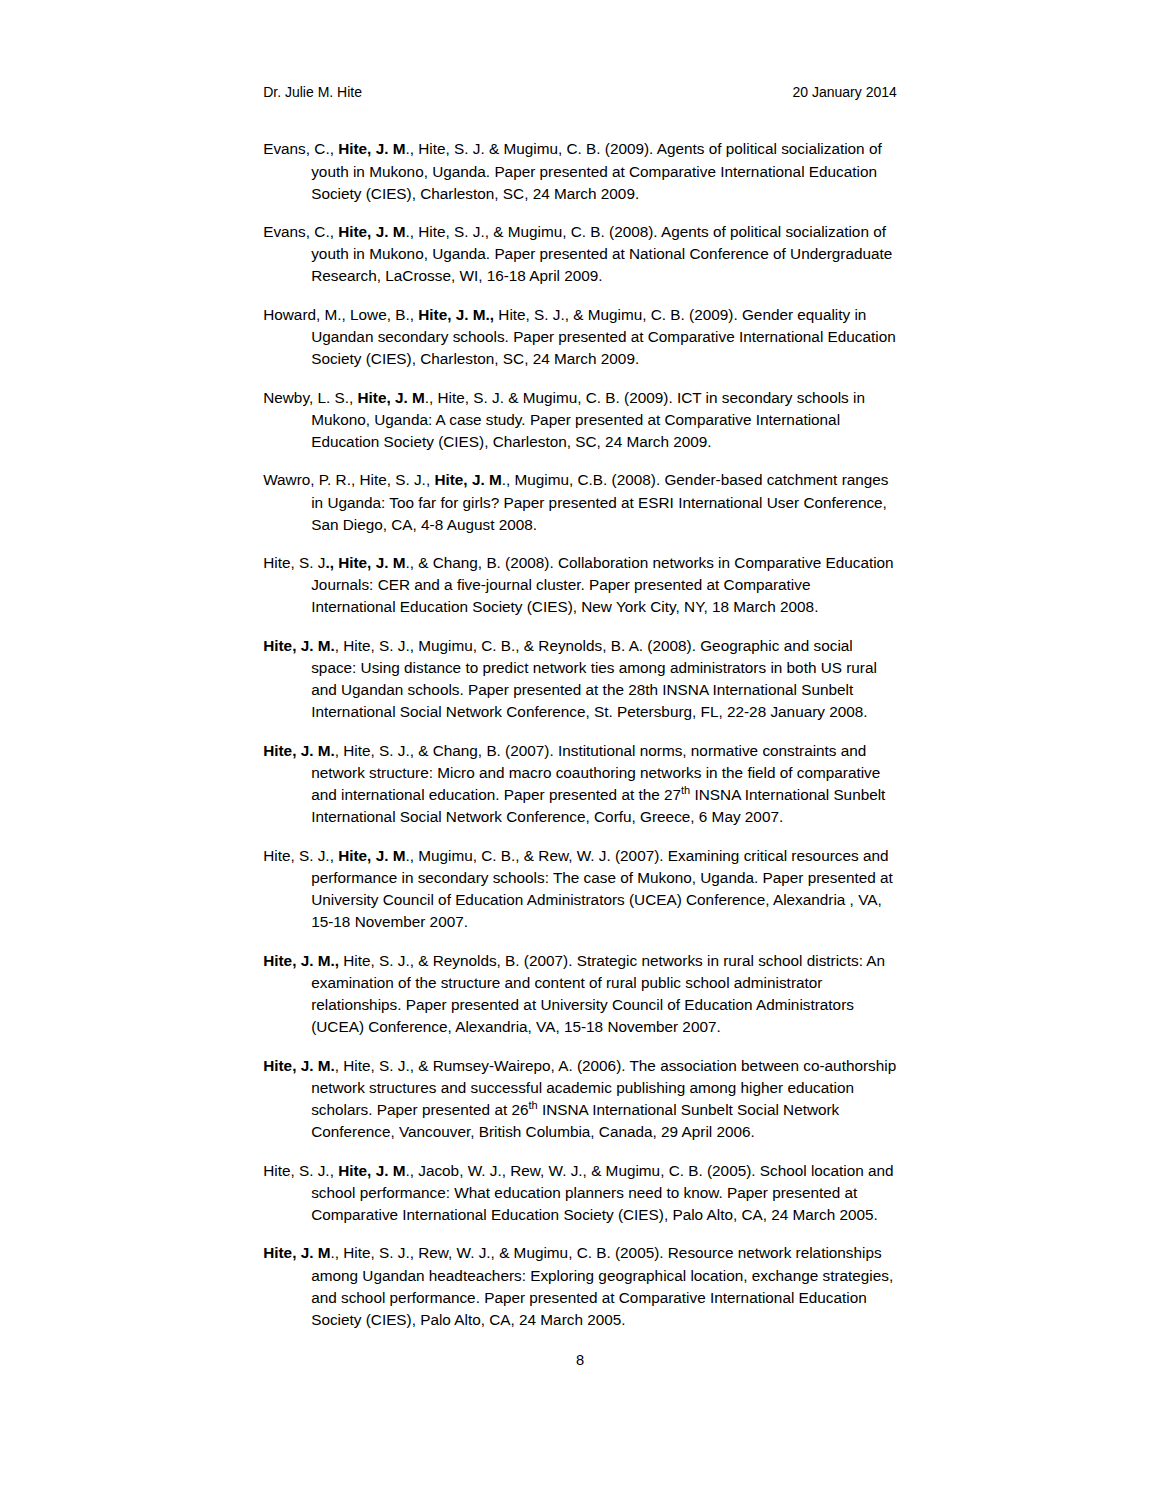Dr. Julie M. Hite 20 January 2014
Evans, C., Hite, J. M., Hite, S. J. & Mugimu, C. B. (2009). Agents of political socialization of youth in Mukono, Uganda. Paper presented at Comparative International Education Society (CIES), Charleston, SC, 24 March 2009.
Evans, C., Hite, J. M., Hite, S. J., & Mugimu, C. B. (2008). Agents of political socialization of youth in Mukono, Uganda. Paper presented at National Conference of Undergraduate Research, LaCrosse, WI, 16-18 April 2009.
Howard, M., Lowe, B., Hite, J. M., Hite, S. J., & Mugimu, C. B. (2009). Gender equality in Ugandan secondary schools. Paper presented at Comparative International Education Society (CIES), Charleston, SC, 24 March 2009.
Newby, L. S., Hite, J. M., Hite, S. J. & Mugimu, C. B. (2009). ICT in secondary schools in Mukono, Uganda: A case study. Paper presented at Comparative International Education Society (CIES), Charleston, SC, 24 March 2009.
Wawro, P. R., Hite, S. J., Hite, J. M., Mugimu, C.B. (2008). Gender-based catchment ranges in Uganda: Too far for girls? Paper presented at ESRI International User Conference, San Diego, CA, 4-8 August 2008.
Hite, S. J., Hite, J. M., & Chang, B. (2008). Collaboration networks in Comparative Education Journals: CER and a five-journal cluster. Paper presented at Comparative International Education Society (CIES), New York City, NY, 18 March 2008.
Hite, J. M., Hite, S. J., Mugimu, C. B., & Reynolds, B. A. (2008). Geographic and social space: Using distance to predict network ties among administrators in both US rural and Ugandan schools. Paper presented at the 28th INSNA International Sunbelt International Social Network Conference, St. Petersburg, FL, 22-28 January 2008.
Hite, J. M., Hite, S. J., & Chang, B. (2007). Institutional norms, normative constraints and network structure: Micro and macro coauthoring networks in the field of comparative and international education. Paper presented at the 27th INSNA International Sunbelt International Social Network Conference, Corfu, Greece, 6 May 2007.
Hite, S. J., Hite, J. M., Mugimu, C. B., & Rew, W. J. (2007). Examining critical resources and performance in secondary schools: The case of Mukono, Uganda. Paper presented at University Council of Education Administrators (UCEA) Conference, Alexandria , VA, 15-18 November 2007.
Hite, J. M., Hite, S. J., & Reynolds, B. (2007). Strategic networks in rural school districts: An examination of the structure and content of rural public school administrator relationships. Paper presented at University Council of Education Administrators (UCEA) Conference, Alexandria, VA, 15-18 November 2007.
Hite, J. M., Hite, S. J., & Rumsey-Wairepo, A. (2006). The association between co-authorship network structures and successful academic publishing among higher education scholars. Paper presented at 26th INSNA International Sunbelt Social Network Conference, Vancouver, British Columbia, Canada, 29 April 2006.
Hite, S. J., Hite, J. M., Jacob, W. J., Rew, W. J., & Mugimu, C. B. (2005). School location and school performance: What education planners need to know. Paper presented at Comparative International Education Society (CIES), Palo Alto, CA, 24 March 2005.
Hite, J. M., Hite, S. J., Rew, W. J., & Mugimu, C. B. (2005). Resource network relationships among Ugandan headteachers: Exploring geographical location, exchange strategies, and school performance. Paper presented at Comparative International Education Society (CIES), Palo Alto, CA, 24 March 2005.
8